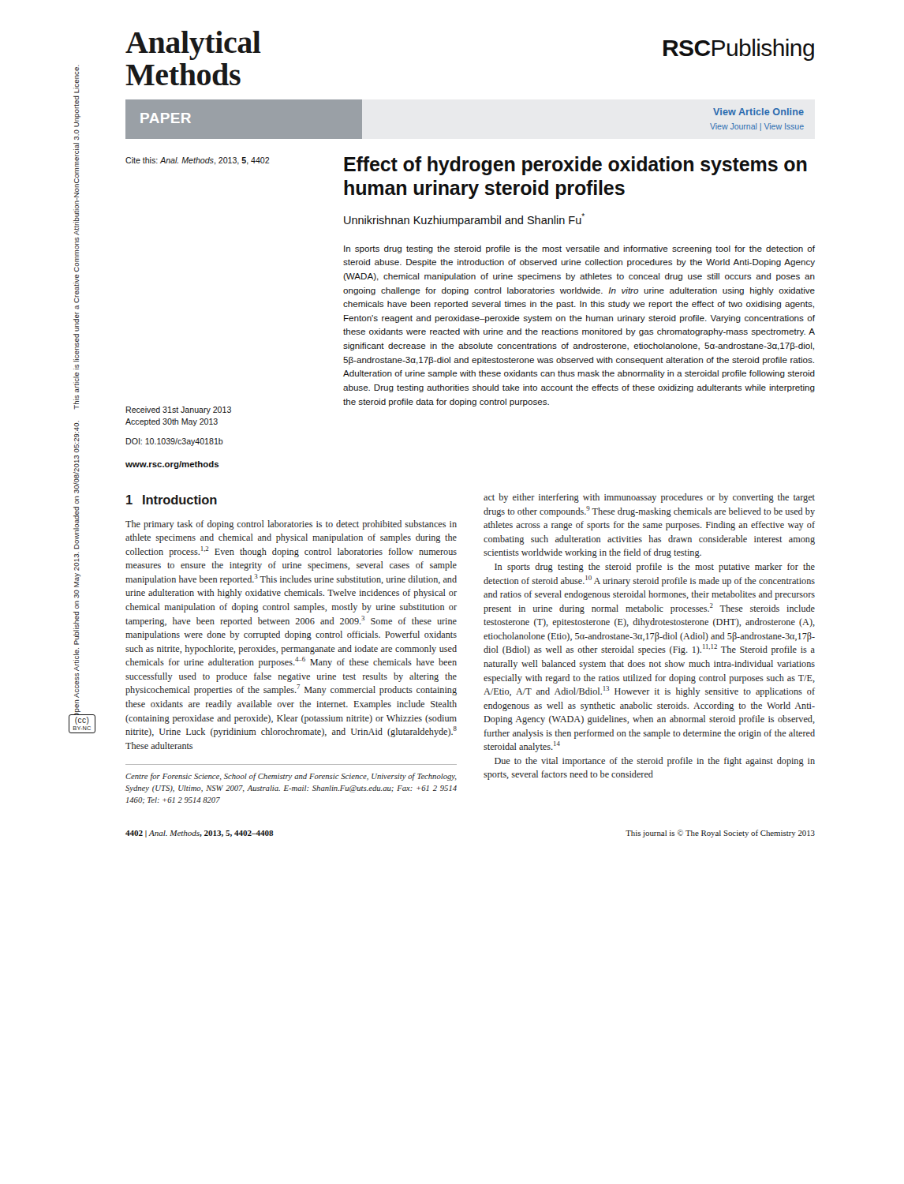Open Access Article. Published on 30 May 2013. Downloaded on 30/08/2013 05:29:40. This article is licensed under a Creative Commons Attribution-NonCommercial 3.0 Unported Licence.
(cc)
BY-NC
AnalyticalMethods
RSCPublishing
PAPER
View Article Online
View Journal | View Issue
Cite this: Anal. Methods, 2013, 5, 4402
Received 31st January 2013
Accepted 30th May 2013
DOI: 10.1039/c3ay40181b
www.rsc.org/methods
Effect of hydrogen peroxide oxidation systems on human urinary steroid profiles
Unnikrishnan Kuzhiumparambil and Shanlin Fu*
In sports drug testing the steroid profile is the most versatile and informative screening tool for the detection of steroid abuse. Despite the introduction of observed urine collection procedures by the World Anti-Doping Agency (WADA), chemical manipulation of urine specimens by athletes to conceal drug use still occurs and poses an ongoing challenge for doping control laboratories worldwide. In vitro urine adulteration using highly oxidative chemicals have been reported several times in the past. In this study we report the effect of two oxidising agents, Fenton's reagent and peroxidase–peroxide system on the human urinary steroid profile. Varying concentrations of these oxidants were reacted with urine and the reactions monitored by gas chromatography-mass spectrometry. A significant decrease in the absolute concentrations of androsterone, etiocholanolone, 5α-androstane-3α,17β-diol, 5β-androstane-3α,17β-diol and epitestosterone was observed with consequent alteration of the steroid profile ratios. Adulteration of urine sample with these oxidants can thus mask the abnormality in a steroidal profile following steroid abuse. Drug testing authorities should take into account the effects of these oxidizing adulterants while interpreting the steroid profile data for doping control purposes.
1 Introduction
The primary task of doping control laboratories is to detect prohibited substances in athlete specimens and chemical and physical manipulation of samples during the collection process.1,2 Even though doping control laboratories follow numerous measures to ensure the integrity of urine specimens, several cases of sample manipulation have been reported.3 This includes urine substitution, urine dilution, and urine adulteration with highly oxidative chemicals. Twelve incidences of physical or chemical manipulation of doping control samples, mostly by urine substitution or tampering, have been reported between 2006 and 2009.3 Some of these urine manipulations were done by corrupted doping control officials. Powerful oxidants such as nitrite, hypochlorite, peroxides, permanganate and iodate are commonly used chemicals for urine adulteration purposes.4–6 Many of these chemicals have been successfully used to produce false negative urine test results by altering the physicochemical properties of the samples.7 Many commercial products containing these oxidants are readily available over the internet. Examples include Stealth (containing peroxidase and peroxide), Klear (potassium nitrite) or Whizzies (sodium nitrite), Urine Luck (pyridinium chlorochromate), and UrinAid (glutaraldehyde).8 These adulterants
Centre for Forensic Science, School of Chemistry and Forensic Science, University of Technology, Sydney (UTS), Ultimo, NSW 2007, Australia. E-mail: Shanlin.Fu@uts.edu.au; Fax: +61 2 9514 1460; Tel: +61 2 9514 8207
act by either interfering with immunoassay procedures or by converting the target drugs to other compounds.9 These drug-masking chemicals are believed to be used by athletes across a range of sports for the same purposes. Finding an effective way of combating such adulteration activities has drawn considerable interest among scientists worldwide working in the field of drug testing.
In sports drug testing the steroid profile is the most putative marker for the detection of steroid abuse.10 A urinary steroid profile is made up of the concentrations and ratios of several endogenous steroidal hormones, their metabolites and precursors present in urine during normal metabolic processes.2 These steroids include testosterone (T), epitestosterone (E), dihydrotestosterone (DHT), androsterone (A), etiocholanolone (Etio), 5α-androstane-3α,17β-diol (Adiol) and 5β-androstane-3α,17β-diol (Bdiol) as well as other steroidal species (Fig. 1).11,12 The Steroid profile is a naturally well balanced system that does not show much intra-individual variations especially with regard to the ratios utilized for doping control purposes such as T/E, A/Etio, A/T and Adiol/Bdiol.13 However it is highly sensitive to applications of endogenous as well as synthetic anabolic steroids. According to the World Anti-Doping Agency (WADA) guidelines, when an abnormal steroid profile is observed, further analysis is then performed on the sample to determine the origin of the altered steroidal analytes.14
Due to the vital importance of the steroid profile in the fight against doping in sports, several factors need to be considered
4402 | Anal. Methods, 2013, 5, 4402–4408
This journal is © The Royal Society of Chemistry 2013